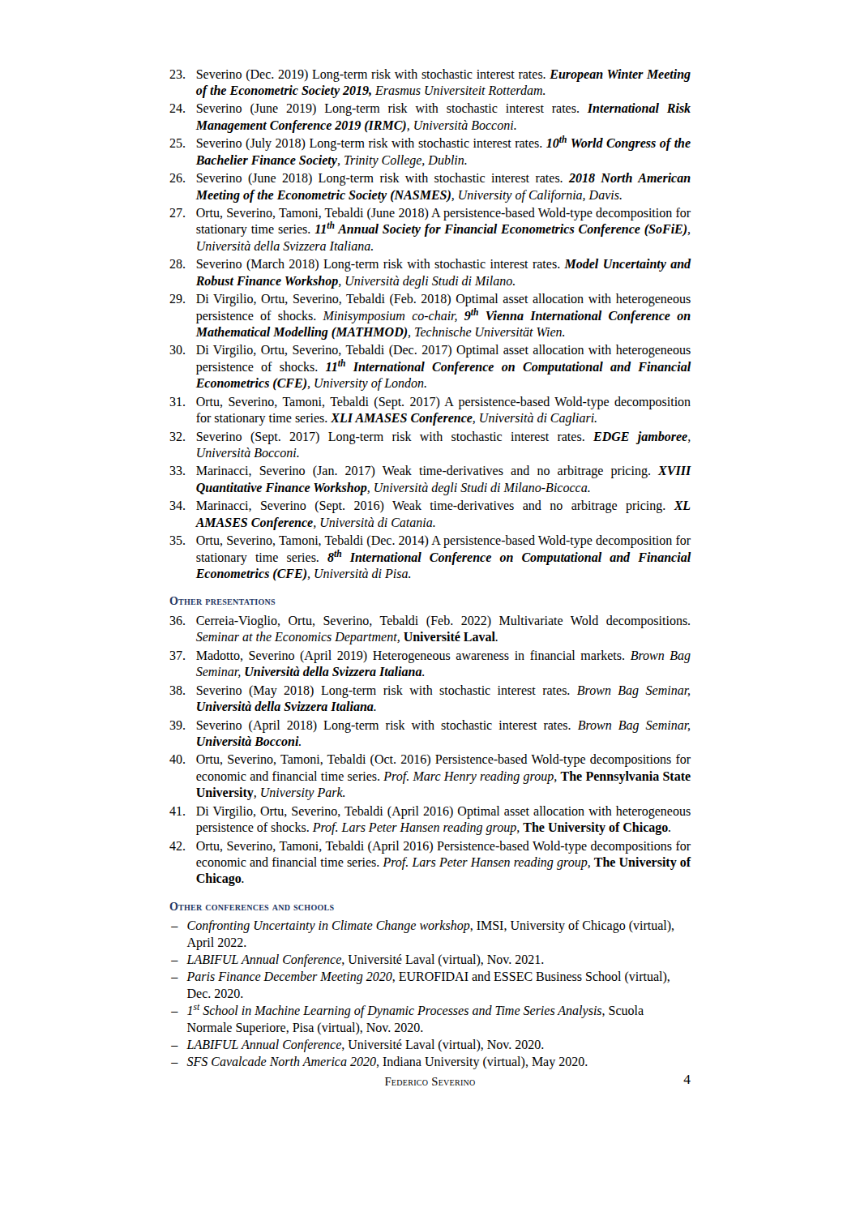23. Severino (Dec. 2019) Long-term risk with stochastic interest rates. European Winter Meeting of the Econometric Society 2019, Erasmus Universiteit Rotterdam.
24. Severino (June 2019) Long-term risk with stochastic interest rates. International Risk Management Conference 2019 (IRMC), Università Bocconi.
25. Severino (July 2018) Long-term risk with stochastic interest rates. 10th World Congress of the Bachelier Finance Society, Trinity College, Dublin.
26. Severino (June 2018) Long-term risk with stochastic interest rates. 2018 North American Meeting of the Econometric Society (NASMES), University of California, Davis.
27. Ortu, Severino, Tamoni, Tebaldi (June 2018) A persistence-based Wold-type decomposition for stationary time series. 11th Annual Society for Financial Econometrics Conference (SoFiE), Università della Svizzera Italiana.
28. Severino (March 2018) Long-term risk with stochastic interest rates. Model Uncertainty and Robust Finance Workshop, Università degli Studi di Milano.
29. Di Virgilio, Ortu, Severino, Tebaldi (Feb. 2018) Optimal asset allocation with heterogeneous persistence of shocks. Minisymposium co-chair, 9th Vienna International Conference on Mathematical Modelling (MATHMOD), Technische Universität Wien.
30. Di Virgilio, Ortu, Severino, Tebaldi (Dec. 2017) Optimal asset allocation with heterogeneous persistence of shocks. 11th International Conference on Computational and Financial Econometrics (CFE), University of London.
31. Ortu, Severino, Tamoni, Tebaldi (Sept. 2017) A persistence-based Wold-type decomposition for stationary time series. XLI AMASES Conference, Università di Cagliari.
32. Severino (Sept. 2017) Long-term risk with stochastic interest rates. EDGE jamboree, Università Bocconi.
33. Marinacci, Severino (Jan. 2017) Weak time-derivatives and no arbitrage pricing. XVIII Quantitative Finance Workshop, Università degli Studi di Milano-Bicocca.
34. Marinacci, Severino (Sept. 2016) Weak time-derivatives and no arbitrage pricing. XL AMASES Conference, Università di Catania.
35. Ortu, Severino, Tamoni, Tebaldi (Dec. 2014) A persistence-based Wold-type decomposition for stationary time series. 8th International Conference on Computational and Financial Econometrics (CFE), Università di Pisa.
Other presentations
36. Cerreia-Vioglio, Ortu, Severino, Tebaldi (Feb. 2022) Multivariate Wold decompositions. Seminar at the Economics Department, Université Laval.
37. Madotto, Severino (April 2019) Heterogeneous awareness in financial markets. Brown Bag Seminar, Università della Svizzera Italiana.
38. Severino (May 2018) Long-term risk with stochastic interest rates. Brown Bag Seminar, Università della Svizzera Italiana.
39. Severino (April 2018) Long-term risk with stochastic interest rates. Brown Bag Seminar, Università Bocconi.
40. Ortu, Severino, Tamoni, Tebaldi (Oct. 2016) Persistence-based Wold-type decompositions for economic and financial time series. Prof. Marc Henry reading group, The Pennsylvania State University, University Park.
41. Di Virgilio, Ortu, Severino, Tebaldi (April 2016) Optimal asset allocation with heterogeneous persistence of shocks. Prof. Lars Peter Hansen reading group, The University of Chicago.
42. Ortu, Severino, Tamoni, Tebaldi (April 2016) Persistence-based Wold-type decompositions for economic and financial time series. Prof. Lars Peter Hansen reading group, The University of Chicago.
Other conferences and schools
Confronting Uncertainty in Climate Change workshop, IMSI, University of Chicago (virtual), April 2022.
LABIFUL Annual Conference, Université Laval (virtual), Nov. 2021.
Paris Finance December Meeting 2020, EUROFIDAI and ESSEC Business School (virtual), Dec. 2020.
1st School in Machine Learning of Dynamic Processes and Time Series Analysis, Scuola Normale Superiore, Pisa (virtual), Nov. 2020.
LABIFUL Annual Conference, Université Laval (virtual), Nov. 2020.
SFS Cavalcade North America 2020, Indiana University (virtual), May 2020.
Federico Severino 4